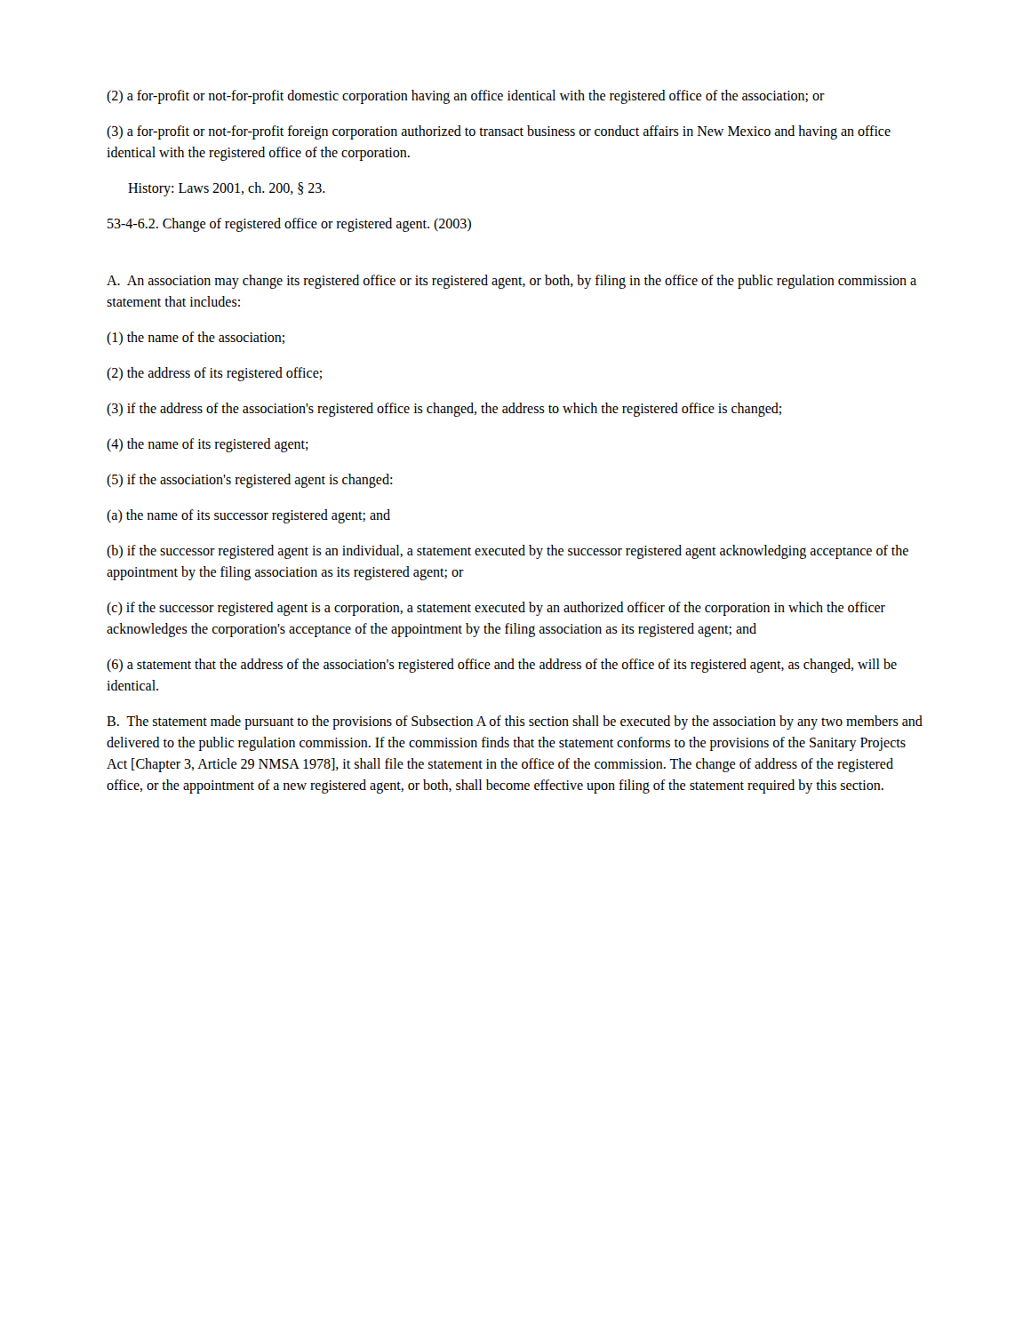(2) a for-profit or not-for-profit domestic corporation having an office identical with the registered office of the association; or
(3) a for-profit or not-for-profit foreign corporation authorized to transact business or conduct affairs in New Mexico and having an office identical with the registered office of the corporation.
History: Laws 2001, ch. 200, § 23.
53-4-6.2. Change of registered office or registered agent. (2003)
A. An association may change its registered office or its registered agent, or both, by filing in the office of the public regulation commission a statement that includes:
(1) the name of the association;
(2) the address of its registered office;
(3) if the address of the association's registered office is changed, the address to which the registered office is changed;
(4) the name of its registered agent;
(5) if the association's registered agent is changed:
(a) the name of its successor registered agent; and
(b) if the successor registered agent is an individual, a statement executed by the successor registered agent acknowledging acceptance of the appointment by the filing association as its registered agent; or
(c) if the successor registered agent is a corporation, a statement executed by an authorized officer of the corporation in which the officer acknowledges the corporation's acceptance of the appointment by the filing association as its registered agent; and
(6) a statement that the address of the association's registered office and the address of the office of its registered agent, as changed, will be identical.
B. The statement made pursuant to the provisions of Subsection A of this section shall be executed by the association by any two members and delivered to the public regulation commission. If the commission finds that the statement conforms to the provisions of the Sanitary Projects Act [Chapter 3, Article 29 NMSA 1978], it shall file the statement in the office of the commission. The change of address of the registered office, or the appointment of a new registered agent, or both, shall become effective upon filing of the statement required by this section.